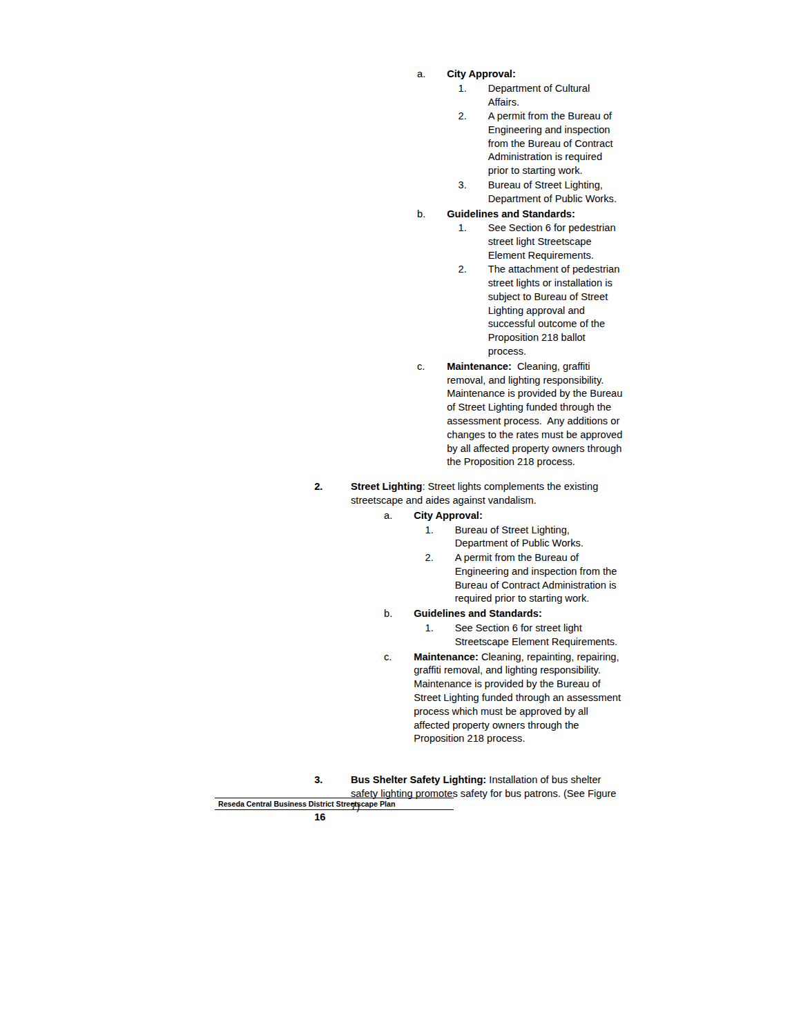a. City Approval:
1. Department of Cultural Affairs.
2. A permit from the Bureau of Engineering and inspection from the Bureau of Contract Administration is required prior to starting work.
3. Bureau of Street Lighting, Department of Public Works.
b. Guidelines and Standards:
1. See Section 6 for pedestrian street light Streetscape Element Requirements.
2. The attachment of pedestrian street lights or installation is subject to Bureau of Street Lighting approval and successful outcome of the Proposition 218 ballot process.
c. Maintenance: Cleaning, graffiti removal, and lighting responsibility. Maintenance is provided by the Bureau of Street Lighting funded through the assessment process. Any additions or changes to the rates must be approved by all affected property owners through the Proposition 218 process.
2. Street Lighting: Street lights complements the existing streetscape and aides against vandalism.
a. City Approval:
1. Bureau of Street Lighting, Department of Public Works.
2. A permit from the Bureau of Engineering and inspection from the Bureau of Contract Administration is required prior to starting work.
b. Guidelines and Standards:
1. See Section 6 for street light Streetscape Element Requirements.
c. Maintenance: Cleaning, repainting, repairing, graffiti removal, and lighting responsibility. Maintenance is provided by the Bureau of Street Lighting funded through an assessment process which must be approved by all affected property owners through the Proposition 218 process.
3. Bus Shelter Safety Lighting: Installation of bus shelter safety lighting promotes safety for bus patrons. (See Figure 7)
Reseda Central Business District Streetscape Plan
16